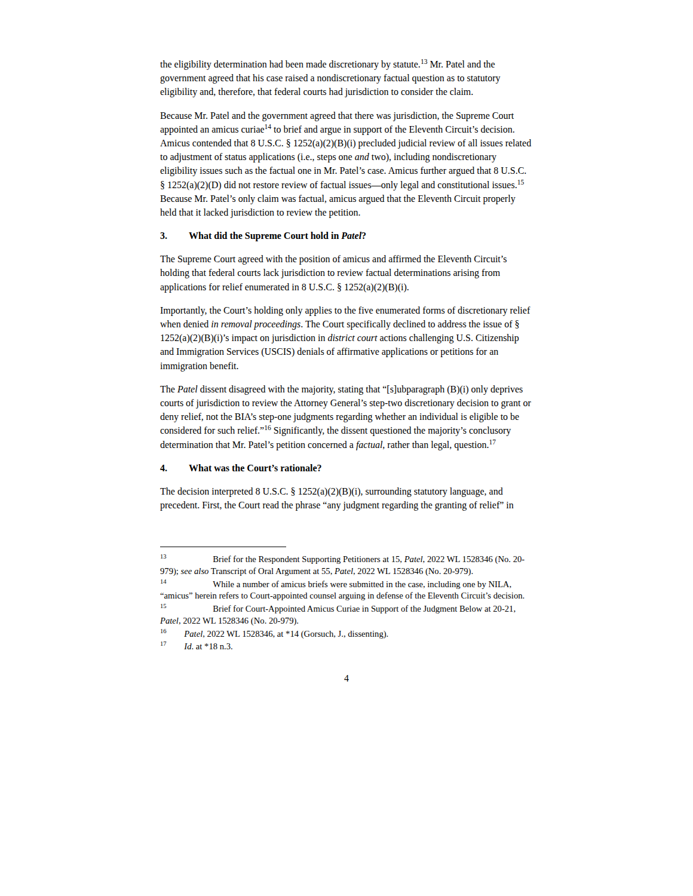the eligibility determination had been made discretionary by statute.13 Mr. Patel and the government agreed that his case raised a nondiscretionary factual question as to statutory eligibility and, therefore, that federal courts had jurisdiction to consider the claim.
Because Mr. Patel and the government agreed that there was jurisdiction, the Supreme Court appointed an amicus curiae14 to brief and argue in support of the Eleventh Circuit’s decision. Amicus contended that 8 U.S.C. § 1252(a)(2)(B)(i) precluded judicial review of all issues related to adjustment of status applications (i.e., steps one and two), including nondiscretionary eligibility issues such as the factual one in Mr. Patel’s case. Amicus further argued that 8 U.S.C. § 1252(a)(2)(D) did not restore review of factual issues—only legal and constitutional issues.15 Because Mr. Patel’s only claim was factual, amicus argued that the Eleventh Circuit properly held that it lacked jurisdiction to review the petition.
3. What did the Supreme Court hold in Patel?
The Supreme Court agreed with the position of amicus and affirmed the Eleventh Circuit’s holding that federal courts lack jurisdiction to review factual determinations arising from applications for relief enumerated in 8 U.S.C. § 1252(a)(2)(B)(i).
Importantly, the Court’s holding only applies to the five enumerated forms of discretionary relief when denied in removal proceedings. The Court specifically declined to address the issue of § 1252(a)(2)(B)(i)’s impact on jurisdiction in district court actions challenging U.S. Citizenship and Immigration Services (USCIS) denials of affirmative applications or petitions for an immigration benefit.
The Patel dissent disagreed with the majority, stating that “[s]ubparagraph (B)(i) only deprives courts of jurisdiction to review the Attorney General’s step-two discretionary decision to grant or deny relief, not the BIA’s step-one judgments regarding whether an individual is eligible to be considered for such relief.”16 Significantly, the dissent questioned the majority’s conclusory determination that Mr. Patel’s petition concerned a factual, rather than legal, question.17
4. What was the Court’s rationale?
The decision interpreted 8 U.S.C. § 1252(a)(2)(B)(i), surrounding statutory language, and precedent. First, the Court read the phrase “any judgment regarding the granting of relief” in
13 Brief for the Respondent Supporting Petitioners at 15, Patel, 2022 WL 1528346 (No. 20-979); see also Transcript of Oral Argument at 55, Patel, 2022 WL 1528346 (No. 20-979).
14 While a number of amicus briefs were submitted in the case, including one by NILA, “amicus” herein refers to Court-appointed counsel arguing in defense of the Eleventh Circuit’s decision.
15 Brief for Court-Appointed Amicus Curiae in Support of the Judgment Below at 20-21, Patel, 2022 WL 1528346 (No. 20-979).
16 Patel, 2022 WL 1528346, at *14 (Gorsuch, J., dissenting).
17 Id. at *18 n.3.
4